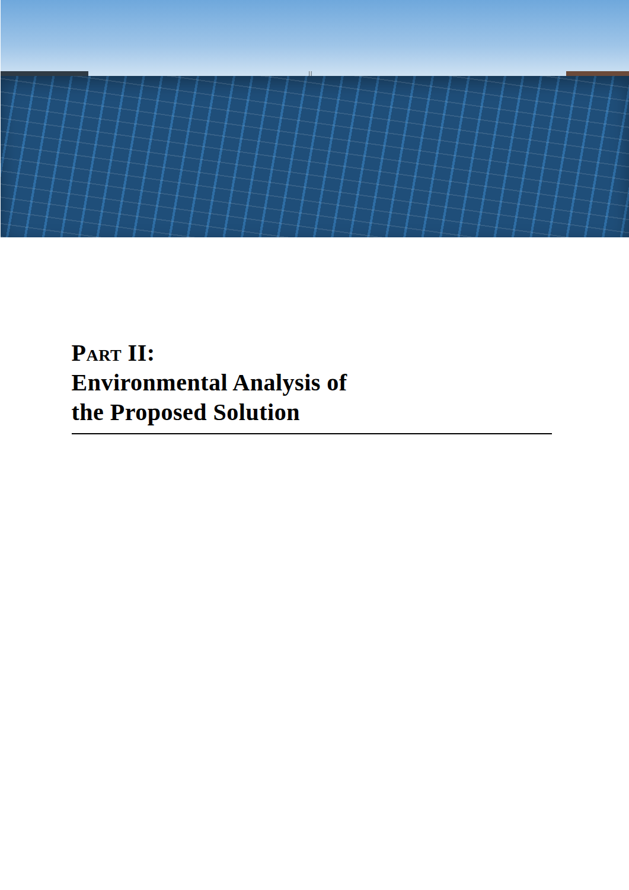Part II:
Environmental Analysis of
the Proposed Solution